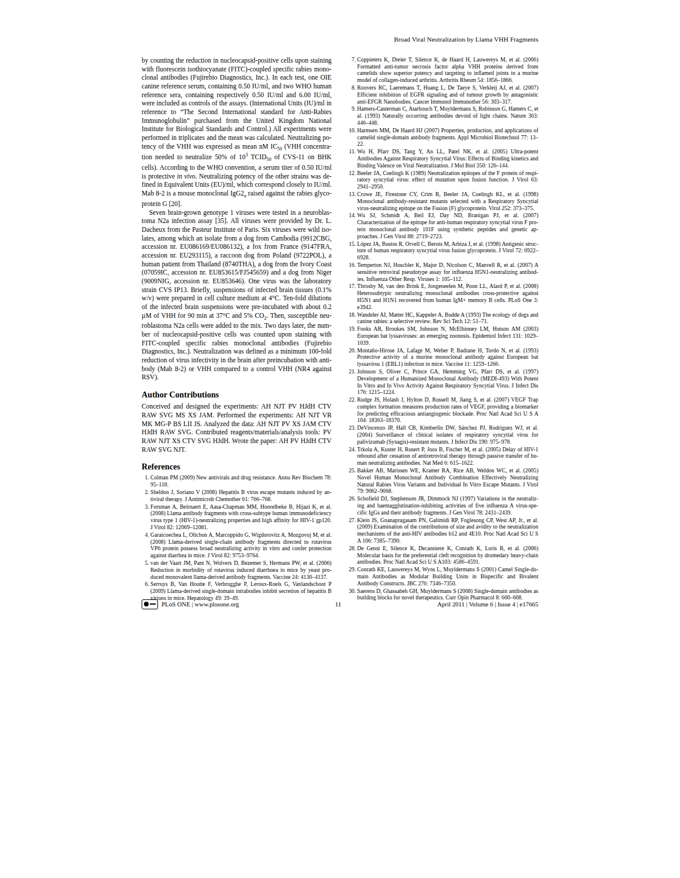Broad Viral Neutralization by Llama VHH Fragments
by counting the reduction in nucleocapsid-positive cells upon staining with fluorescein isothiocyanate (FITC)-coupled specific rabies monoclonal antibodies (Fujirebio Diagnostics, Inc.). In each test, one OIE canine reference serum, containing 0.50 IU/ml, and two WHO human reference sera, containing respectively 0.50 IU/ml and 6.00 IU/ml, were included as controls of the assays. (International Units (IU)/ml in reference to “The Second International standard for Anti-Rabies Immunoglobulin” purchased from the United Kingdom National Institute for Biological Standards and Control.) All experiments were performed in triplicates and the mean was calculated. Neutralizing potency of the VHH was expressed as mean nM IC50 (VHH concentration needed to neutralize 50% of 103 TCID50 of CVS-11 on BHK cells). According to the WHO convention, a serum titer of 0.50 IU/ml is protective in vivo. Neutralizing potency of the other strains was defined in Equivalent Units (EU)/ml, which correspond closely to IU/ml. Mab 8-2 is a mouse monoclonal IgG2a raised against the rabies glycoprotein G [20].
Seven brain-grown genotype 1 viruses were tested in a neuroblastoma N2a infection assay [35]. All viruses were provided by Dr. L. Dacheux from the Pasteur Institute of Paris. Six viruses were wild isolates, among which an isolate from a dog from Cambodia (9912CBG, accession nr. EU086169/EU086132), a fox from France (9147FRA, accession nr. EU293115), a raccoon dog from Poland (9722POL), a human patient from Thailand (8740THA), a dog from the Ivory Coast (07059IC, accession nr. EU853615/FJ545659) and a dog from Niger (9009NIG, accession nr. EU853646). One virus was the laboratory strain CVS IP13. Briefly, suspensions of infected brain tissues (0.1% w/v) were prepared in cell culture medium at 4°C. Ten-fold dilutions of the infected brain suspensions were pre-incubated with about 0.2 µM of VHH for 90 min at 37°C and 5% CO2. Then, susceptible neuroblastoma N2a cells were added to the mix. Two days later, the number of nucleocapsid-positive cells was counted upon staining with FITC-coupled specific rabies monoclonal antibodies (Fujirebio Diagnostics, Inc.). Neutralization was defined as a minimum 100-fold reduction of virus infectivity in the brain after preincubation with antibody (Mab 8-2) or VHH compared to a control VHH (NR4 against RSV).
Author Contributions
Conceived and designed the experiments: AH NJT PV HJdH CTV RAW SVG MS XS JAM. Performed the experiments: AH NJT VR MK MG-P BS LII JS. Analyzed the data: AH NJT PV XS JAM CTV HJdH RAW SVG. Contributed reagents/materials/analysis tools: PV RAW NJT XS CTV SVG HJdH. Wrote the paper: AH PV HJdH CTV RAW SVG NJT.
References
Colman PM (2009) New antivirals and drug resistance. Annu Rev Biochem 78: 95–118.
Sheldon J, Soriano V (2008) Hepatitis B virus escape mutants induced by antiviral therapy. J Antimicrob Chemother 61: 766–768.
Forsman A, Beirnaert E, Aasa-Chapman MM, Hoorelbeke B, Hijazi K, et al. (2008) Llama antibody fragments with cross-subtype human immunodeficiency virus type 1 (HIV-1)-neutralizing properties and high affinity for HIV-1 gp120. J Virol 82: 12069–12081.
Garaicoechea L, Olichon A, Marcoppido G, Wigdorovitz A, Mozgovoj M, et al. (2008) Llama-derived single-chain antibody fragments directed to rotavirus VP6 protein possess broad neutralizing activity in vitro and confer protection against diarrhea in mice. J Virol 82: 9753–9764.
van der Vaart JM, Pant N, Wolvers D, Bezemer S, Hermans PW, et al. (2006) Reduction in morbidity of rotavirus induced diarrhoea in mice by yeast produced monovalent llama-derived antibody fragments. Vaccine 24: 4130–4137.
Serruys B, Van Houtte F, Verbrugghe P, Leroux-Roels G, Vanlandschoot P (2009) Llama-derived single-domain intrabodies inhibit secretion of hepatitis B virions in mice. Hepatology 49: 39–49.
Coppieters K, Dreier T, Silence K, de Haard H, Lauwereys M, et al. (2006) Formatted anti-tumor necrosis factor alpha VHH proteins derived from camelids show superior potency and targeting to inflamed joints in a murine model of collagen-induced arthritis. Arthritis Rheum 54: 1856–1866.
Roovers RC, Laeremans T, Huang L, De Taeye S, Verkleij AJ, et al. (2007) Efficient inhibition of EGFR signaling and of tumour growth by antagonistic anti-EFGR Nanobodies. Cancer Immunol Immunother 56: 303–317.
Hamers-Casterman C, Atarhouch T, Muyldermans S, Robinson G, Hamers C, et al. (1993) Naturally occurring antibodies devoid of light chains. Nature 363: 446–448.
Harmsen MM, De Haard HJ (2007) Properties, production, and applications of camelid single-domain antibody fragments. Appl Microbiol Biotechnol 77: 13–22.
Wu H, Pfarr DS, Tang Y, An LL, Patel NK, et al. (2005) Ultra-potent Antibodies Against Respiratory Syncytial Virus: Effects of Binding kinetics and Binding Valence on Viral Neutralization. J Mol Biol 350: 126–144.
Beeler JA, Coelingh K (1989) Neutralization epitopes of the F protein of respiratory syncytial virus: effect of mutation upon fusion function. J Virol 63: 2941–2950.
Crowe JE, Firestone CY, Crim R, Beeler JA, Coelingh KL, et al. (1998) Monoclonal antibody-resistant mutants selected with a Respiratory Syncytial virus-neutralizing epitope on the Fusion (F) glycoprotein. Virol 252: 373–375.
Wu SJ, Schmidt A, Beil EJ, Day ND, Branigan PJ, et al. (2007) Characterization of the epitope for anti-human respiratory syncytial virus F protein monoclonal antibody 101F using synthetic peptides and genetic approaches. J Gen Virol 88: 2719–2723.
López JA, Bustos R, Orvell C, Berois M, Arbiza J, et al. (1998) Antigenic structure of human respiratory syncytial virus fusion glycoprotein. J Virol 72: 6922–6928.
Temperton NJ, Hoschler K, Major D, Nicolson C, Manvell R, et al. (2007) A sensitive retroviral pseudotype assay for influenza H5N1-neutralizing antibodies. Influenza Other Resp. Viruses 1: 105–112.
Throsby M, van den Brink E, Jongeneelen M, Poon LL, Alard P, et al. (2008) Heterosubtypic neutralizing monoclonal antibodies cross-protective against H5N1 and H1N1 recovered from human IgM+ memory B cells. PLoS One 3: e3942.
Wandeler AI, Matter HC, Kappeler A, Budde A (1993) The ecology of dogs and canine rabies: a selective review. Rev Sci Tech 12: 51–71.
Fooks AR, Brookes SM, Johnson N, McElhinney LM, Hutson AM (2003) European bat lyssaviruses: an emerging zoonosis. Epidemiol Infect 131: 1029–1039.
Montaño-Hirose JA, Lafage M, Weber P, Badrane H, Tordo N, et al. (1993) Protective activity of a murine monoclonal antibody against European bat lyssavirus 1 (EBL1) infection in mice. Vaccine 11: 1259–1266.
Johnson S, Oliver C, Prince GA, Hemming VG, Pfarr DS, et al. (1997) Development of a Humanized Monoclonal Antibody (MEDI-493) With Potent In Vitro and In Vivo Activity Against Respiratory Syncytial Virus. J Infect Dis 176: 1215–1224.
Rudge JS, Holash J, Hylton D, Russell M, Jiang S, et al. (2007) VEGF Trap complex formation measures production rates of VEGF, providing a biomarker for predicting efficacious antiangiogenic blockade. Proc Natl Acad Sci U S A 104: 18363–18370.
DeVincenzo JP, Hall CB, Kimberlin DW, Sánchez PJ, Rodriguez WJ, et al. (2004) Surveillance of clinical isolates of respiratory syncytial virus for palivizumab (Synagis)-resistant mutants. J Infect Dis 190: 975–978.
Trkola A, Kuster H, Rusert P, Joos B, Fischer M, et al. (2005) Delay of HIV-1 rebound after cessation of antiretroviral therapy through passive transfer of human neutralizing antibodies. Nat Med 6: 615–1622.
Bakker AB, Marissen WE, Kramer RA, Rice AB, Weldon WC, et al. (2005) Novel Human Monoclonal Antibody Combination Effectively Neutralizing Natural Rabies Virus Variants and Individual In Vitro Escape Mutants. J Virol 79: 9062–9068.
Schofield DJ, Stephenson JR, Dimmock NJ (1997) Variations in the neutralizing and haemagglutination-inhibiting activities of five influenza A virus-specific IgGs and their antibody fragments. J Gen Virol 78: 2431–2439.
Klein JS, Gnanapragasam PN, Galimidi RP, Foglesong CP, West AP, Jr., et al. (2009) Examination of the contributions of size and avidity to the neutralization mechanisms of the anti-HIV antibodies b12 and 4E10. Proc Natl Acad Sci U S A 106: 7385–7390.
De Genst E, Silence K, Decanniere K, Conrath K, Loris R, et al. (2006) Molecular basis for the preferential cleft recognition by dromedary heavy-chain antibodies. Proc Natl Acad Sci U S A103: 4586–4591.
Conrath KE, Lauwereys M, Wyns L, Muyldermans S (2001) Camel Single-domain Antibodies as Modular Building Units in Bispecific and Bivalent Antibody Constructs. JBC 276: 7346–7350.
Saerens D, Ghassabeh GH, Muyldermans S (2008) Single-domain antibodies as building blocks for novel therapeutics. Curr Opin Pharmacol 8: 600–608.
PLoS ONE | www.plosone.org
11
April 2011 | Volume 6 | Issue 4 | e17665